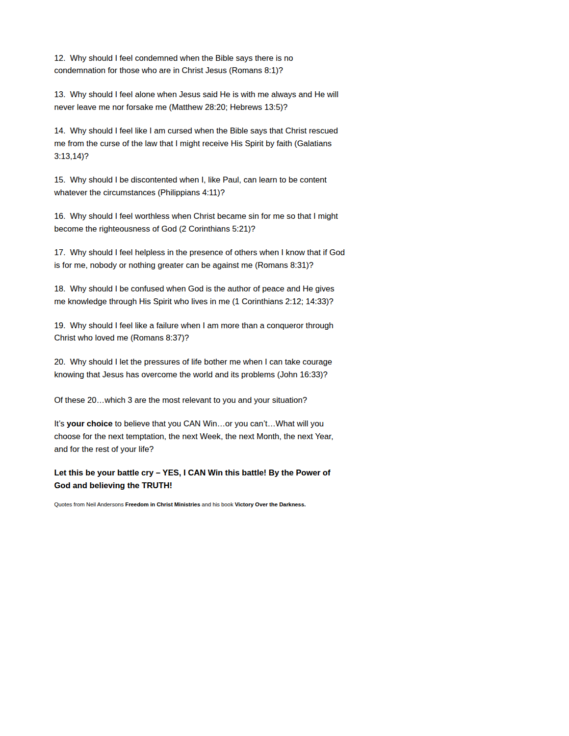12. Why should I feel condemned when the Bible says there is no condemnation for those who are in Christ Jesus (Romans 8:1)?
13. Why should I feel alone when Jesus said He is with me always and He will never leave me nor forsake me (Matthew 28:20; Hebrews 13:5)?
14. Why should I feel like I am cursed when the Bible says that Christ rescued me from the curse of the law that I might receive His Spirit by faith (Galatians 3:13,14)?
15. Why should I be discontented when I, like Paul, can learn to be content whatever the circumstances (Philippians 4:11)?
16. Why should I feel worthless when Christ became sin for me so that I might become the righteousness of God (2 Corinthians 5:21)?
17. Why should I feel helpless in the presence of others when I know that if God is for me, nobody or nothing greater can be against me (Romans 8:31)?
18. Why should I be confused when God is the author of peace and He gives me knowledge through His Spirit who lives in me (1 Corinthians 2:12; 14:33)?
19. Why should I feel like a failure when I am more than a conqueror through Christ who loved me (Romans 8:37)?
20. Why should I let the pressures of life bother me when I can take courage knowing that Jesus has overcome the world and its problems (John 16:33)?
Of these 20…which 3 are the most relevant to you and your situation?
It’s your choice to believe that you CAN Win…or you can’t…What will you choose for the next temptation, the next Week, the next Month, the next Year, and for the rest of your life?
Let this be your battle cry – YES, I CAN Win this battle! By the Power of God and believing the TRUTH!
Quotes from Neil Andersons Freedom in Christ Ministries and his book Victory Over the Darkness.